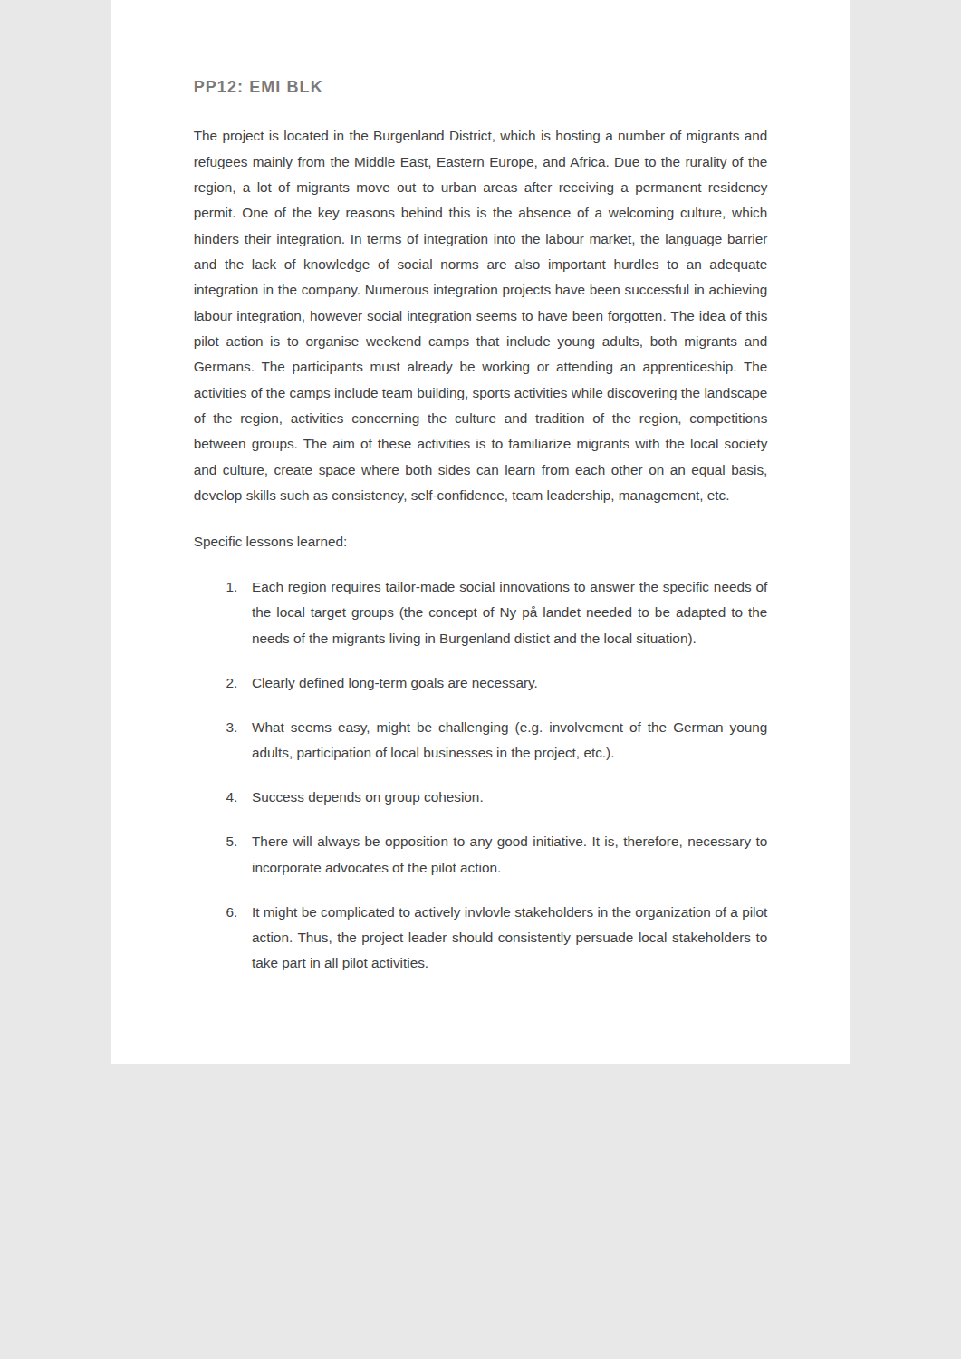PP12: EMI BLK
The project is located in the Burgenland District, which is hosting a number of migrants and refugees mainly from the Middle East, Eastern Europe, and Africa. Due to the rurality of the region, a lot of migrants move out to urban areas after receiving a permanent residency permit. One of the key reasons behind this is the absence of a welcoming culture, which hinders their integration. In terms of integration into the labour market, the language barrier and the lack of knowledge of social norms are also important hurdles to an adequate integration in the company. Numerous integration projects have been successful in achieving labour integration, however social integration seems to have been forgotten. The idea of this pilot action is to organise weekend camps that include young adults, both migrants and Germans. The participants must already be working or attending an apprenticeship. The activities of the camps include team building, sports activities while discovering the landscape of the region, activities concerning the culture and tradition of the region, competitions between groups. The aim of these activities is to familiarize migrants with the local society and culture, create space where both sides can learn from each other on an equal basis, develop skills such as consistency, self-confidence, team leadership, management, etc.
Specific lessons learned:
Each region requires tailor-made social innovations to answer the specific needs of the local target groups (the concept of Ny på landet needed to be adapted to the needs of the migrants living in Burgenland distict and the local situation).
Clearly defined long-term goals are necessary.
What seems easy, might be challenging (e.g. involvement of the German young adults, participation of local businesses in the project, etc.).
Success depends on group cohesion.
There will always be opposition to any good initiative. It is, therefore, necessary to incorporate advocates of the pilot action.
It might be complicated to actively invlovle stakeholders in the organization of a pilot action. Thus, the project leader should consistently persuade local stakeholders to take part in all pilot activities.